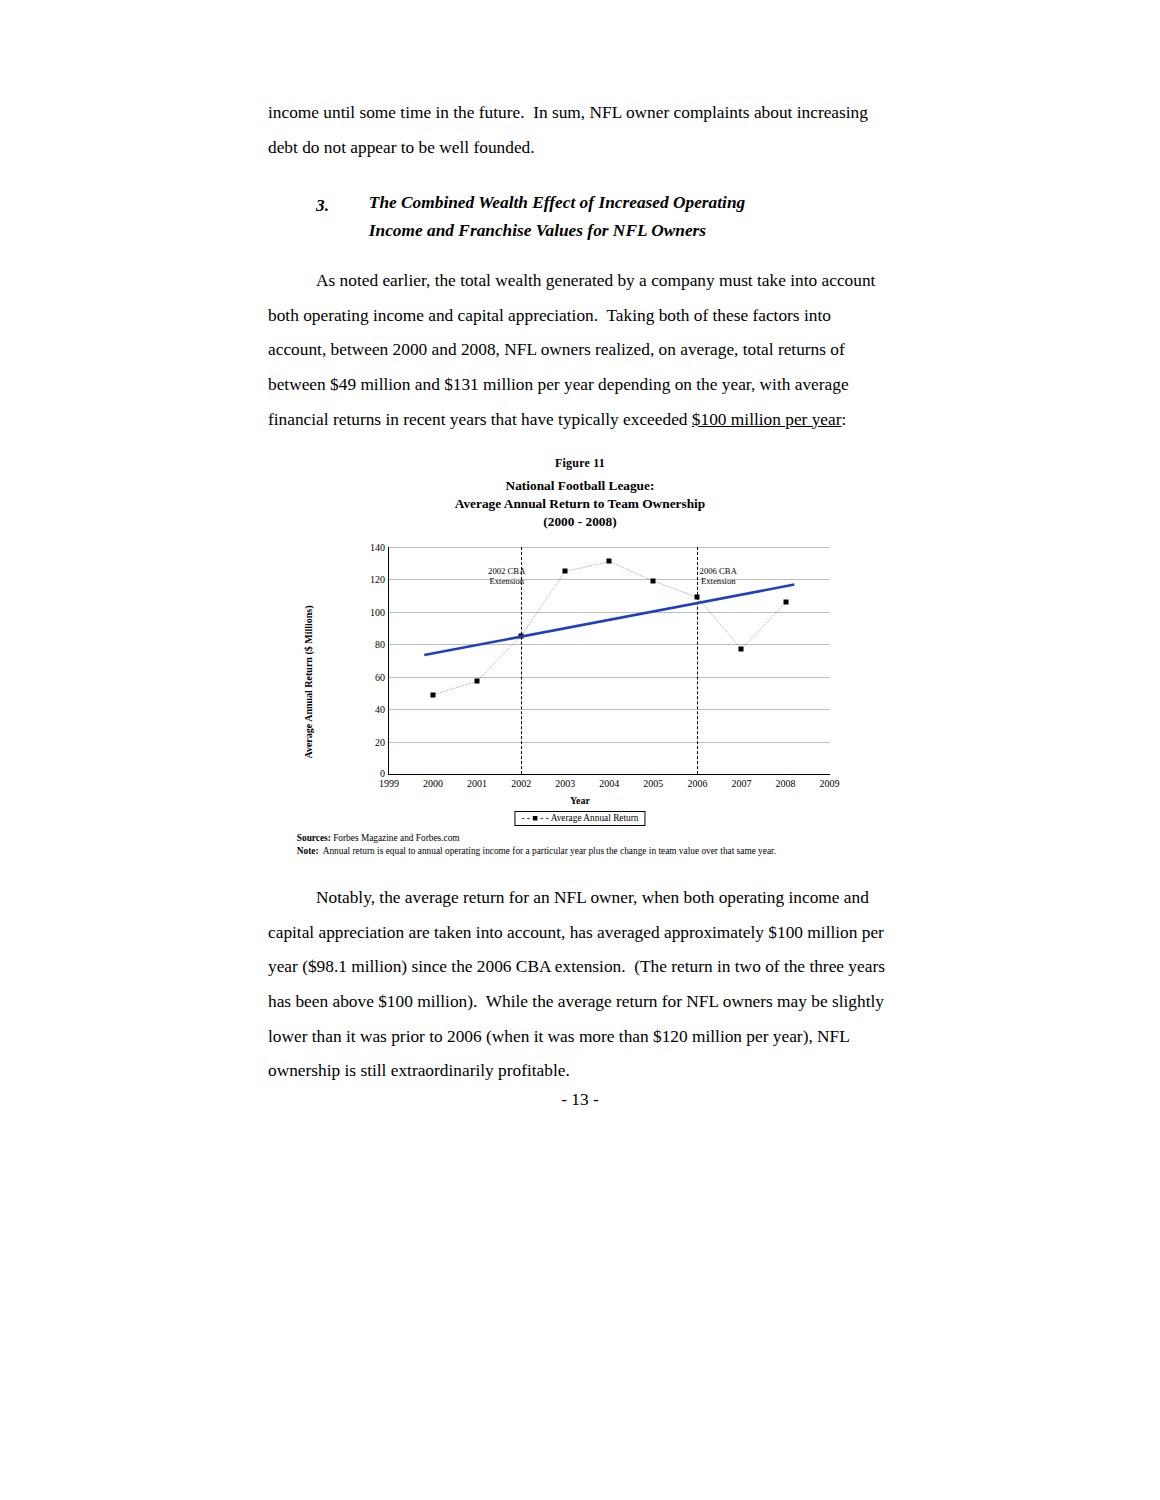income until some time in the future. In sum, NFL owner complaints about increasing debt do not appear to be well founded.
3. The Combined Wealth Effect of Increased Operating
Income and Franchise Values for NFL Owners
As noted earlier, the total wealth generated by a company must take into account both operating income and capital appreciation. Taking both of these factors into account, between 2000 and 2008, NFL owners realized, on average, total returns of between $49 million and $131 million per year depending on the year, with average financial returns in recent years that have typically exceeded $100 million per year:
Figure 11
National Football League:
Average Annual Return to Team Ownership
(2000 - 2008)
Average Annual Return ($ Millions)
140
120
100
80
60
40
20
0
1999
2000
2001
2002
2003
2004
2005
2006
2007
2008
2009
2002 CBA
Extension
2006 CBA
Extension
Year
- - ■ - - Average Annual Return
Sources: Forbes Magazine and Forbes.com
Note: Annual return is equal to annual operating income for a particular year plus the change in team value over that same year.
Notably, the average return for an NFL owner, when both operating income and capital appreciation are taken into account, has averaged approximately $100 million per year ($98.1 million) since the 2006 CBA extension. (The return in two of the three years has been above $100 million). While the average return for NFL owners may be slightly lower than it was prior to 2006 (when it was more than $120 million per year), NFL ownership is still extraordinarily profitable.
- 13 -